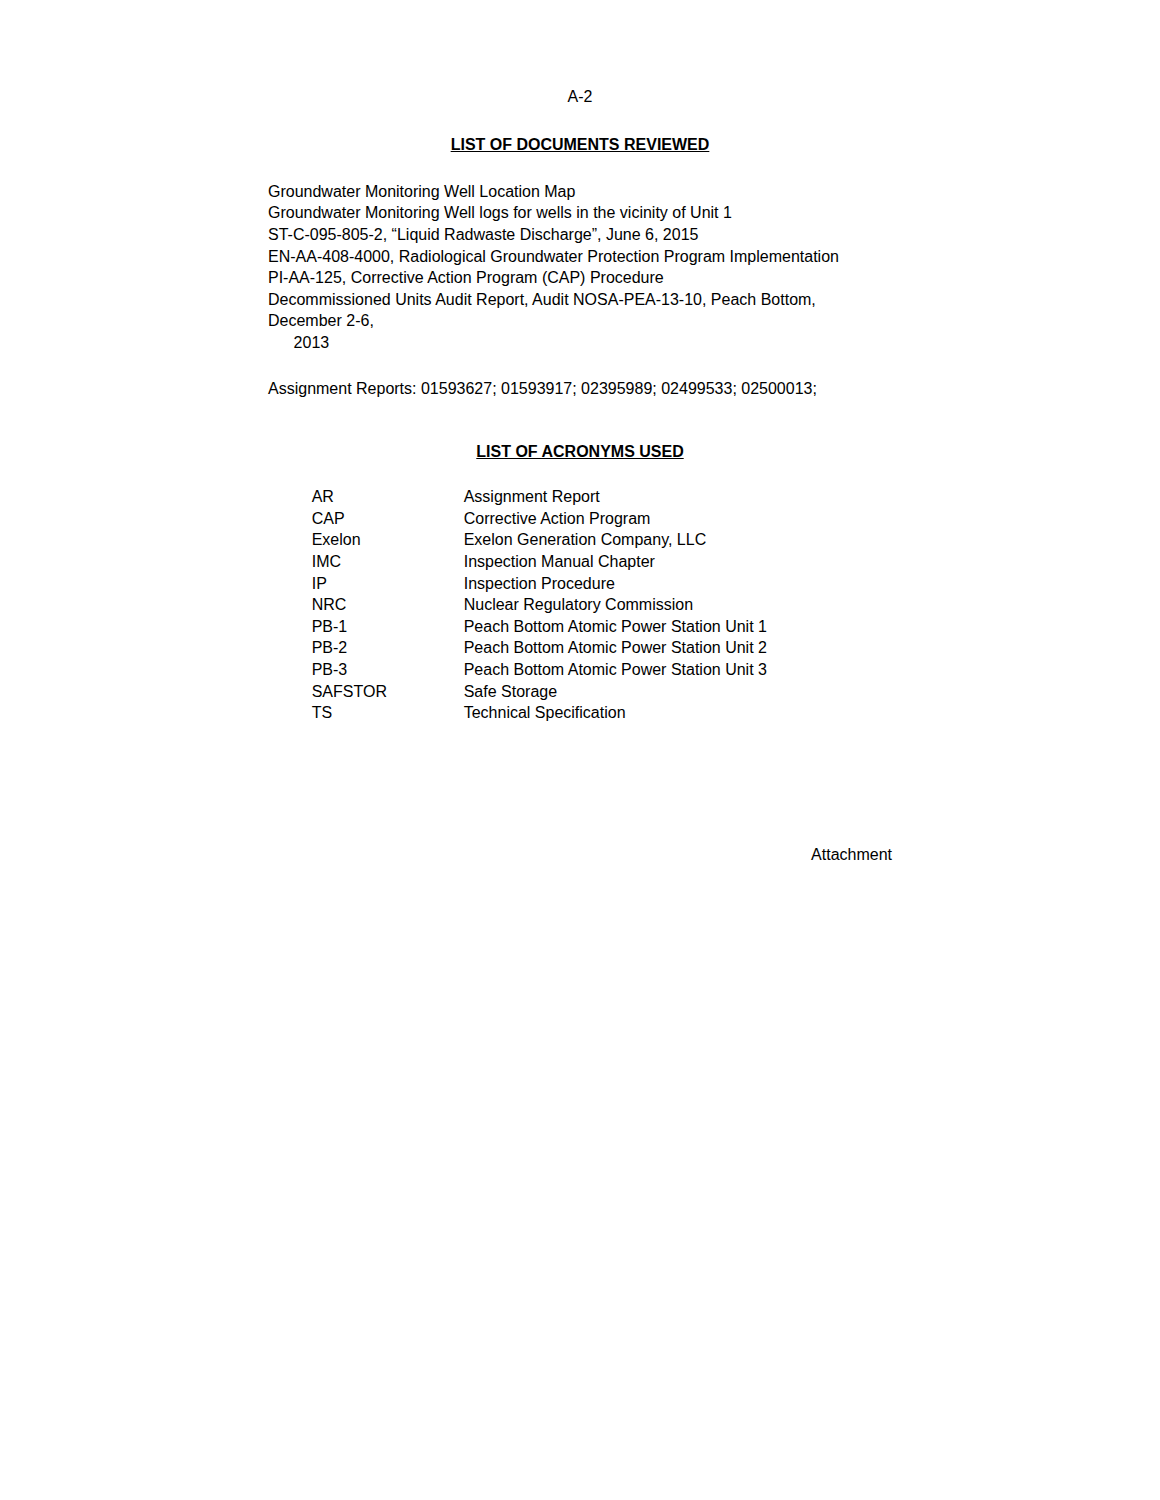A-2
LIST OF DOCUMENTS REVIEWED
Groundwater Monitoring Well Location Map
Groundwater Monitoring Well logs for wells in the vicinity of Unit 1
ST-C-095-805-2, “Liquid Radwaste Discharge”, June 6, 2015
EN-AA-408-4000, Radiological Groundwater Protection Program Implementation
PI-AA-125, Corrective Action Program (CAP) Procedure
Decommissioned Units Audit Report, Audit NOSA-PEA-13-10, Peach Bottom, December 2-6,
2013
Assignment Reports: 01593627; 01593917; 02395989; 02499533; 02500013;
LIST OF ACRONYMS USED
| AR | Assignment Report |
| CAP | Corrective Action Program |
| Exelon | Exelon Generation Company, LLC |
| IMC | Inspection Manual Chapter |
| IP | Inspection Procedure |
| NRC | Nuclear Regulatory Commission |
| PB-1 | Peach Bottom Atomic Power Station Unit 1 |
| PB-2 | Peach Bottom Atomic Power Station Unit 2 |
| PB-3 | Peach Bottom Atomic Power Station Unit 3 |
| SAFSTOR | Safe Storage |
| TS | Technical Specification |
Attachment